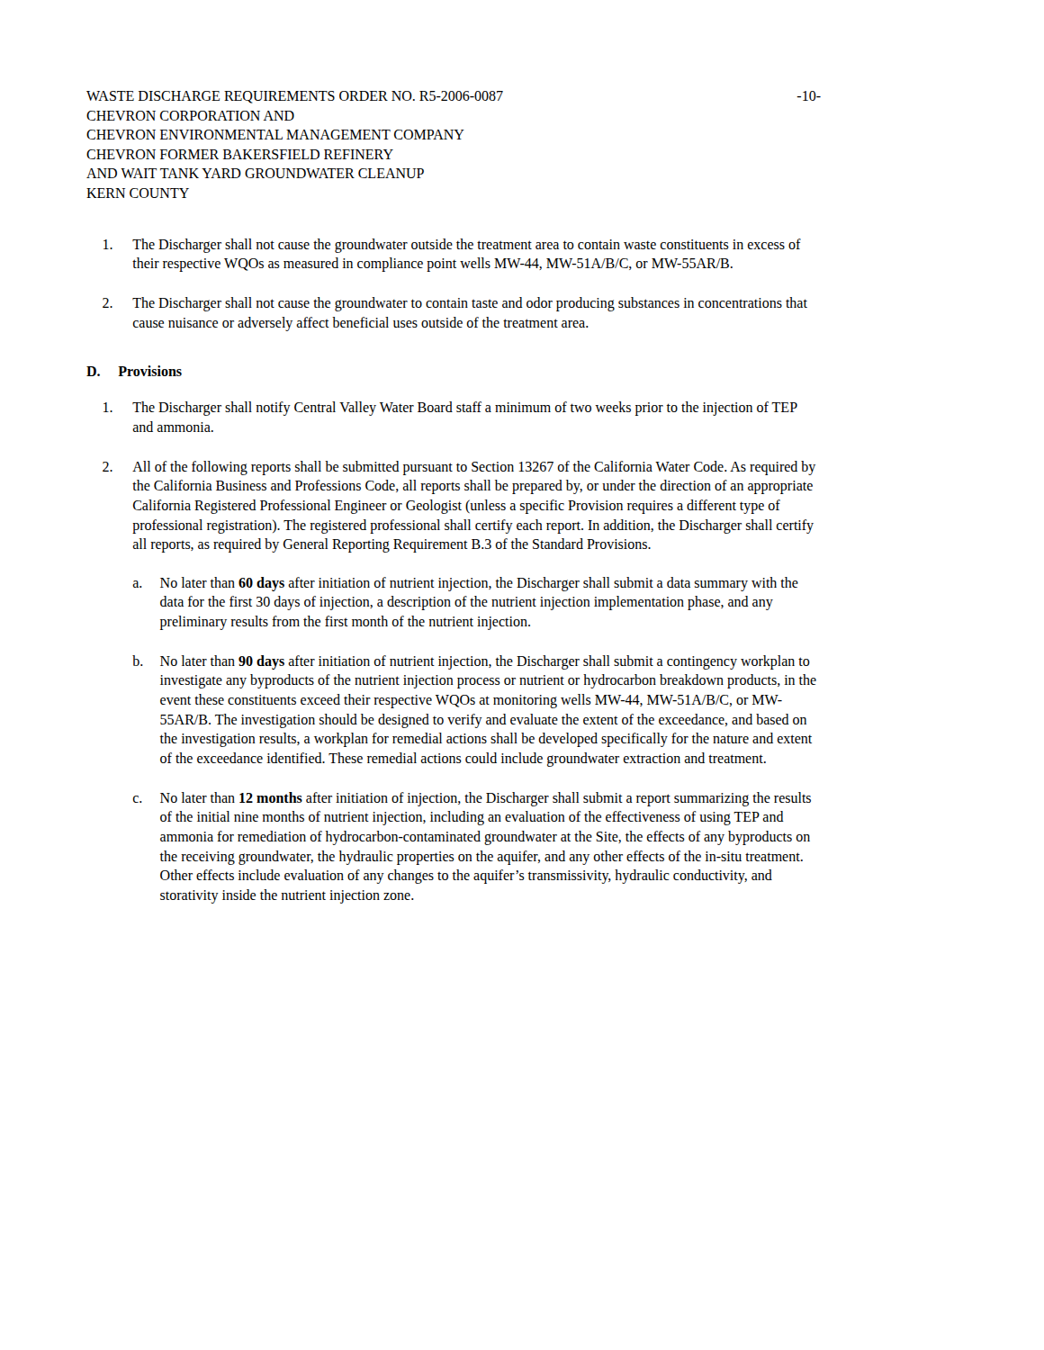Waste Discharge Requirements Order No. R5-2006-0087 -10-
Chevron Corporation and
Chevron Environmental Management Company
Chevron Former Bakersfield Refinery
and Wait Tank Yard Groundwater Cleanup
Kern County
1. The Discharger shall not cause the groundwater outside the treatment area to contain waste constituents in excess of their respective WQOs as measured in compliance point wells MW-44, MW-51A/B/C, or MW-55AR/B.
2. The Discharger shall not cause the groundwater to contain taste and odor producing substances in concentrations that cause nuisance or adversely affect beneficial uses outside of the treatment area.
D. Provisions
1. The Discharger shall notify Central Valley Water Board staff a minimum of two weeks prior to the injection of TEP and ammonia.
2. All of the following reports shall be submitted pursuant to Section 13267 of the California Water Code. As required by the California Business and Professions Code, all reports shall be prepared by, or under the direction of an appropriate California Registered Professional Engineer or Geologist (unless a specific Provision requires a different type of professional registration). The registered professional shall certify each report. In addition, the Discharger shall certify all reports, as required by General Reporting Requirement B.3 of the Standard Provisions.
a. No later than 60 days after initiation of nutrient injection, the Discharger shall submit a data summary with the data for the first 30 days of injection, a description of the nutrient injection implementation phase, and any preliminary results from the first month of the nutrient injection.
b. No later than 90 days after initiation of nutrient injection, the Discharger shall submit a contingency workplan to investigate any byproducts of the nutrient injection process or nutrient or hydrocarbon breakdown products, in the event these constituents exceed their respective WQOs at monitoring wells MW-44, MW-51A/B/C, or MW-55AR/B. The investigation should be designed to verify and evaluate the extent of the exceedance, and based on the investigation results, a workplan for remedial actions shall be developed specifically for the nature and extent of the exceedance identified. These remedial actions could include groundwater extraction and treatment.
c. No later than 12 months after initiation of injection, the Discharger shall submit a report summarizing the results of the initial nine months of nutrient injection, including an evaluation of the effectiveness of using TEP and ammonia for remediation of hydrocarbon-contaminated groundwater at the Site, the effects of any byproducts on the receiving groundwater, the hydraulic properties on the aquifer, and any other effects of the in-situ treatment. Other effects include evaluation of any changes to the aquifer’s transmissivity, hydraulic conductivity, and storativity inside the nutrient injection zone.